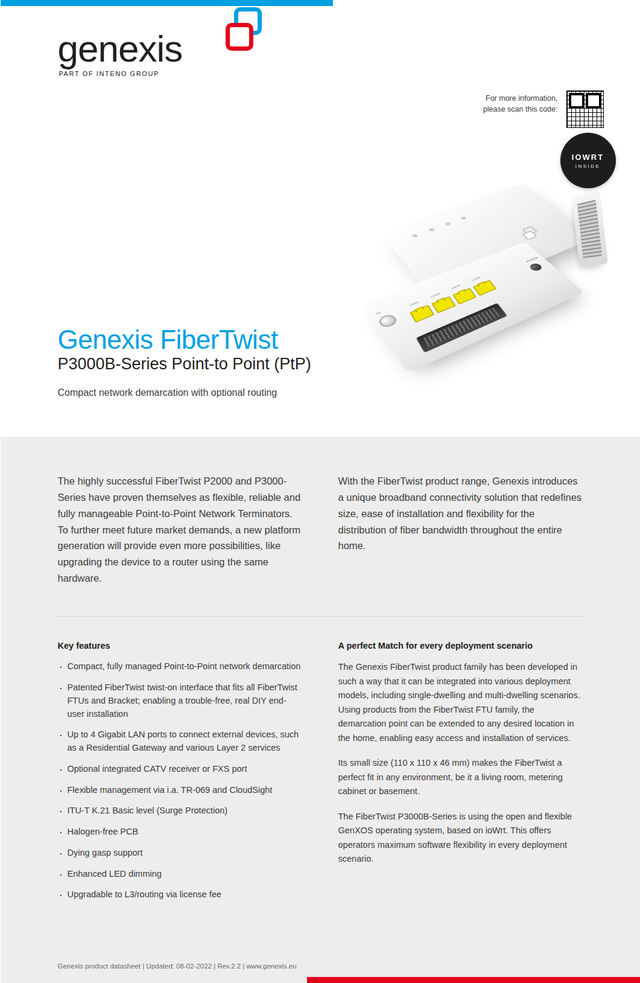genexis
PART OF INTENO GROUP
For more information,
please scan this code:
IOWRT INSIDE
TV
LAN1 LAN2 LAN3 LAN4
POWER
Genexis FiberTwist
P3000B-Series Point-to Point (PtP)
Compact network demarcation with optional routing
The highly successful FiberTwist P2000 and P3000-Series have proven themselves as flexible, reliable and fully manageable Point-to-Point Network Terminators. To further meet future market demands, a new platform generation will provide even more possibilities, like upgrading the device to a router using the same hardware.
With the FiberTwist product range, Genexis introduces a unique broadband connectivity solution that redefines size, ease of installation and flexibility for the distribution of fiber bandwidth throughout the entire home.
Key features
Compact, fully managed Point-to-Point network demarcation
Patented FiberTwist twist-on interface that fits all FiberTwist FTUs and Bracket; enabling a trouble-free, real DIY end-user installation
Up to 4 Gigabit LAN ports to connect external devices, such as a Residential Gateway and various Layer 2 services
Optional integrated CATV receiver or FXS port
Flexible management via i.a. TR-069 and CloudSight
ITU-T K.21 Basic level (Surge Protection)
Halogen-free PCB
Dying gasp support
Enhanced LED dimming
Upgradable to L3/routing via license fee
A perfect Match for every deployment scenario
The Genexis FiberTwist product family has been developed in such a way that it can be integrated into various deployment models, including single-dwelling and multi-dwelling scenarios. Using products from the FiberTwist FTU family, the demarcation point can be extended to any desired location in the home, enabling easy access and installation of services.
Its small size (110 x 110 x 46 mm) makes the FiberTwist a perfect fit in any environment, be it a living room, metering cabinet or basement.
The FiberTwist P3000B-Series is using the open and flexible GenXOS operating system, based on ioWrt. This offers operators maximum software flexibility in every deployment scenario.
Genexis product datasheet | Updated: 08-02-2022 | Rev.2.2 | www.genexis.eu